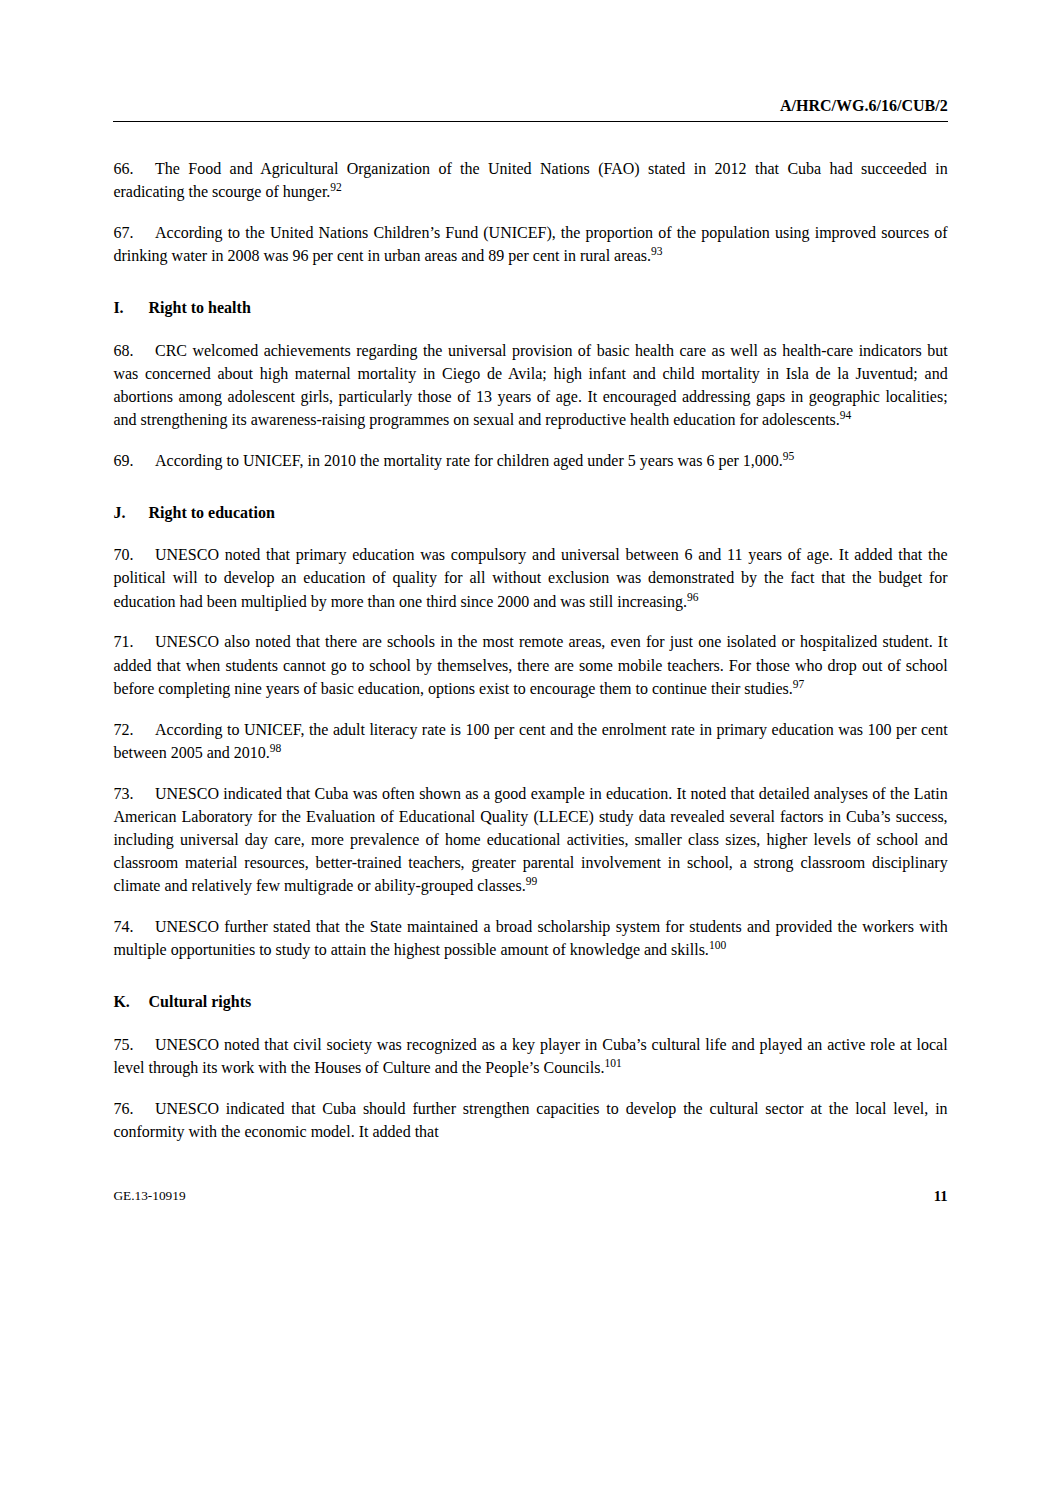A/HRC/WG.6/16/CUB/2
66. The Food and Agricultural Organization of the United Nations (FAO) stated in 2012 that Cuba had succeeded in eradicating the scourge of hunger.92
67. According to the United Nations Children’s Fund (UNICEF), the proportion of the population using improved sources of drinking water in 2008 was 96 per cent in urban areas and 89 per cent in rural areas.93
I. Right to health
68. CRC welcomed achievements regarding the universal provision of basic health care as well as health-care indicators but was concerned about high maternal mortality in Ciego de Avila; high infant and child mortality in Isla de la Juventud; and abortions among adolescent girls, particularly those of 13 years of age. It encouraged addressing gaps in geographic localities; and strengthening its awareness-raising programmes on sexual and reproductive health education for adolescents.94
69. According to UNICEF, in 2010 the mortality rate for children aged under 5 years was 6 per 1,000.95
J. Right to education
70. UNESCO noted that primary education was compulsory and universal between 6 and 11 years of age. It added that the political will to develop an education of quality for all without exclusion was demonstrated by the fact that the budget for education had been multiplied by more than one third since 2000 and was still increasing.96
71. UNESCO also noted that there are schools in the most remote areas, even for just one isolated or hospitalized student. It added that when students cannot go to school by themselves, there are some mobile teachers. For those who drop out of school before completing nine years of basic education, options exist to encourage them to continue their studies.97
72. According to UNICEF, the adult literacy rate is 100 per cent and the enrolment rate in primary education was 100 per cent between 2005 and 2010.98
73. UNESCO indicated that Cuba was often shown as a good example in education. It noted that detailed analyses of the Latin American Laboratory for the Evaluation of Educational Quality (LLECE) study data revealed several factors in Cuba’s success, including universal day care, more prevalence of home educational activities, smaller class sizes, higher levels of school and classroom material resources, better-trained teachers, greater parental involvement in school, a strong classroom disciplinary climate and relatively few multigrade or ability-grouped classes.99
74. UNESCO further stated that the State maintained a broad scholarship system for students and provided the workers with multiple opportunities to study to attain the highest possible amount of knowledge and skills.100
K. Cultural rights
75. UNESCO noted that civil society was recognized as a key player in Cuba’s cultural life and played an active role at local level through its work with the Houses of Culture and the People’s Councils.101
76. UNESCO indicated that Cuba should further strengthen capacities to develop the cultural sector at the local level, in conformity with the economic model. It added that
GE.13-10919 11